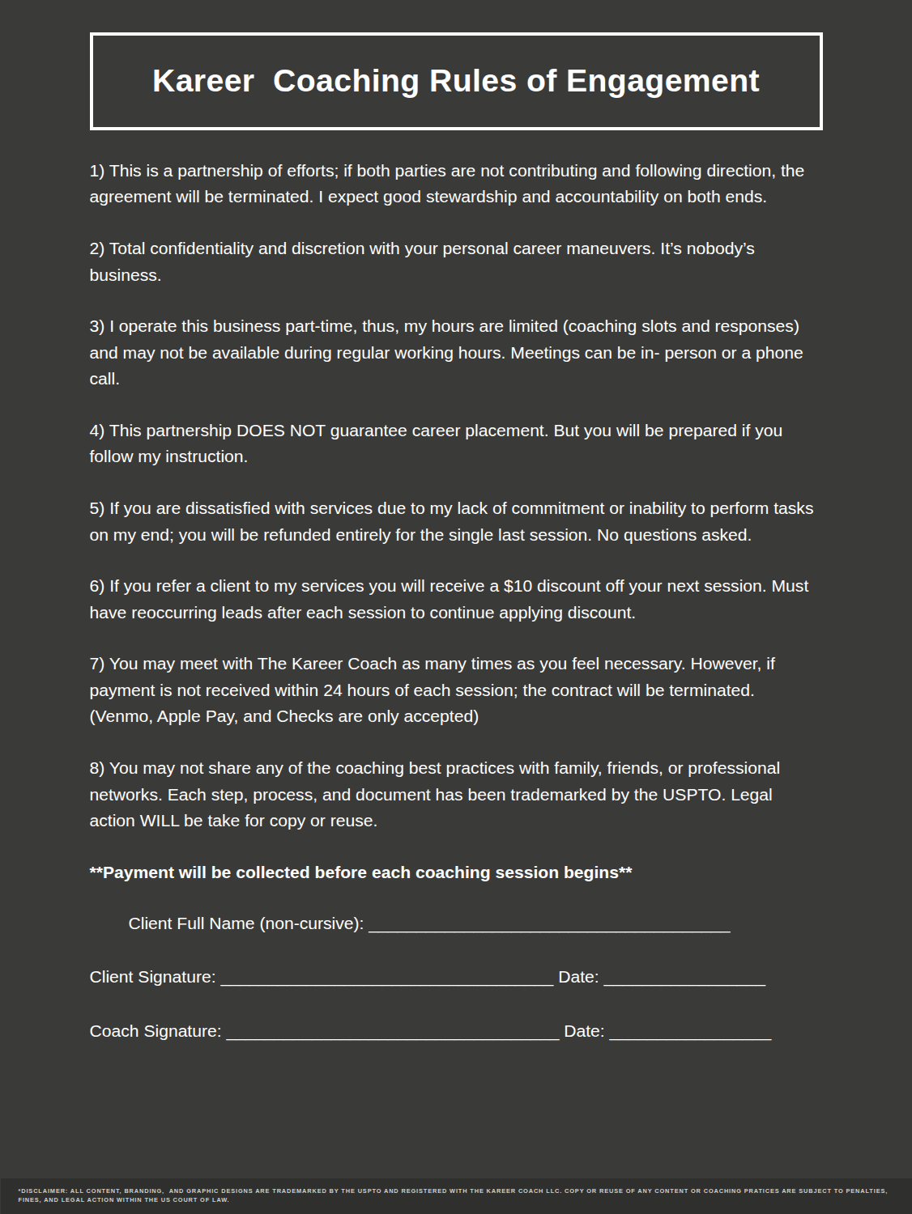Kareer Coaching Rules of Engagement
1) This is a partnership of efforts; if both parties are not contributing and following direction, the agreement will be terminated. I expect good stewardship and accountability on both ends.
2) Total confidentiality and discretion with your personal career maneuvers. It’s nobody’s business.
3) I operate this business part-time, thus, my hours are limited (coaching slots and responses) and may not be available during regular working hours. Meetings can be in- person or a phone call.
4) This partnership DOES NOT guarantee career placement. But you will be prepared if you follow my instruction.
5) If you are dissatisfied with services due to my lack of commitment or inability to perform tasks on my end; you will be refunded entirely for the single last session. No questions asked.
6) If you refer a client to my services you will receive a $10 discount off your next session. Must have reoccurring leads after each session to continue applying discount.
7) You may meet with The Kareer Coach as many times as you feel necessary. However, if payment is not received within 24 hours of each session; the contract will be terminated. (Venmo, Apple Pay, and Checks are only accepted)
8) You may not share any of the coaching best practices with family, friends, or professional networks. Each step, process, and document has been trademarked by the USPTO. Legal action WILL be take for copy or reuse.
**Payment will be collected before each coaching session begins**
Client Full Name (non-cursive): ______________________________________
Client Signature: ___________________________________ Date: _________________
Coach Signature: ___________________________________ Date: _________________
*DISCLAIMER: ALL CONTENT, BRANDING, AND GRAPHIC DESIGNS ARE TRADEMARKED BY THE USPTO AND REGISTERED WITH THE KAREER COACH LLC. COPY OR REUSE OF ANY CONTENT OR COACHING PRATICES ARE SUBJECT TO PENALTIES, FINES, AND LEGAL ACTION WITHIN THE US COURT OF LAW.